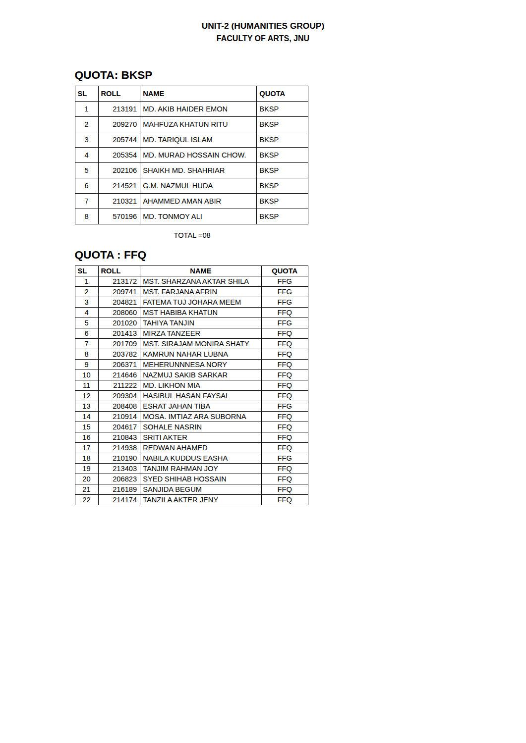UNIT-2 (HUMANITIES GROUP)
FACULTY OF ARTS, JNU
QUOTA: BKSP
| SL | ROLL | NAME | QUOTA |
| --- | --- | --- | --- |
| 1 | 213191 | MD. AKIB HAIDER EMON | BKSP |
| 2 | 209270 | MAHFUZA KHATUN RITU | BKSP |
| 3 | 205744 | MD. TARIQUL ISLAM | BKSP |
| 4 | 205354 | MD. MURAD HOSSAIN CHOW. | BKSP |
| 5 | 202106 | SHAIKH MD. SHAHRIAR | BKSP |
| 6 | 214521 | G.M. NAZMUL HUDA | BKSP |
| 7 | 210321 | AHAMMED AMAN ABIR | BKSP |
| 8 | 570196 | MD. TONMOY ALI | BKSP |
TOTAL =08
QUOTA : FFQ
| SL | ROLL | NAME | QUOTA |
| --- | --- | --- | --- |
| 1 | 213172 | MST. SHARZANA AKTAR SHILA | FFG |
| 2 | 209741 | MST. FARJANA AFRIN | FFG |
| 3 | 204821 | FATEMA TUJ JOHARA MEEM | FFG |
| 4 | 208060 | MST HABIBA KHATUN | FFQ |
| 5 | 201020 | TAHIYA TANJIN | FFG |
| 6 | 201413 | MIRZA TANZEER | FFQ |
| 7 | 201709 | MST. SIRAJAM MONIRA SHATY | FFQ |
| 8 | 203782 | KAMRUN NAHAR LUBNA | FFQ |
| 9 | 206371 | MEHERUNNNESA NORY | FFQ |
| 10 | 214646 | NAZMUJ SAKIB SARKAR | FFQ |
| 11 | 211222 | MD. LIKHON MIA | FFQ |
| 12 | 209304 | HASIBUL HASAN FAYSAL | FFQ |
| 13 | 208408 | ESRAT JAHAN TIBA | FFG |
| 14 | 210914 | MOSA. IMTIAZ ARA SUBORNA | FFQ |
| 15 | 204617 | SOHALE NASRIN | FFQ |
| 16 | 210843 | SRITI AKTER | FFQ |
| 17 | 214938 | REDWAN AHAMED | FFQ |
| 18 | 210190 | NABILA KUDDUS EASHA | FFG |
| 19 | 213403 | TANJIM RAHMAN JOY | FFQ |
| 20 | 206823 | SYED SHIHAB HOSSAIN | FFQ |
| 21 | 216189 | SANJIDA BEGUM | FFQ |
| 22 | 214174 | TANZILA AKTER JENY | FFQ |